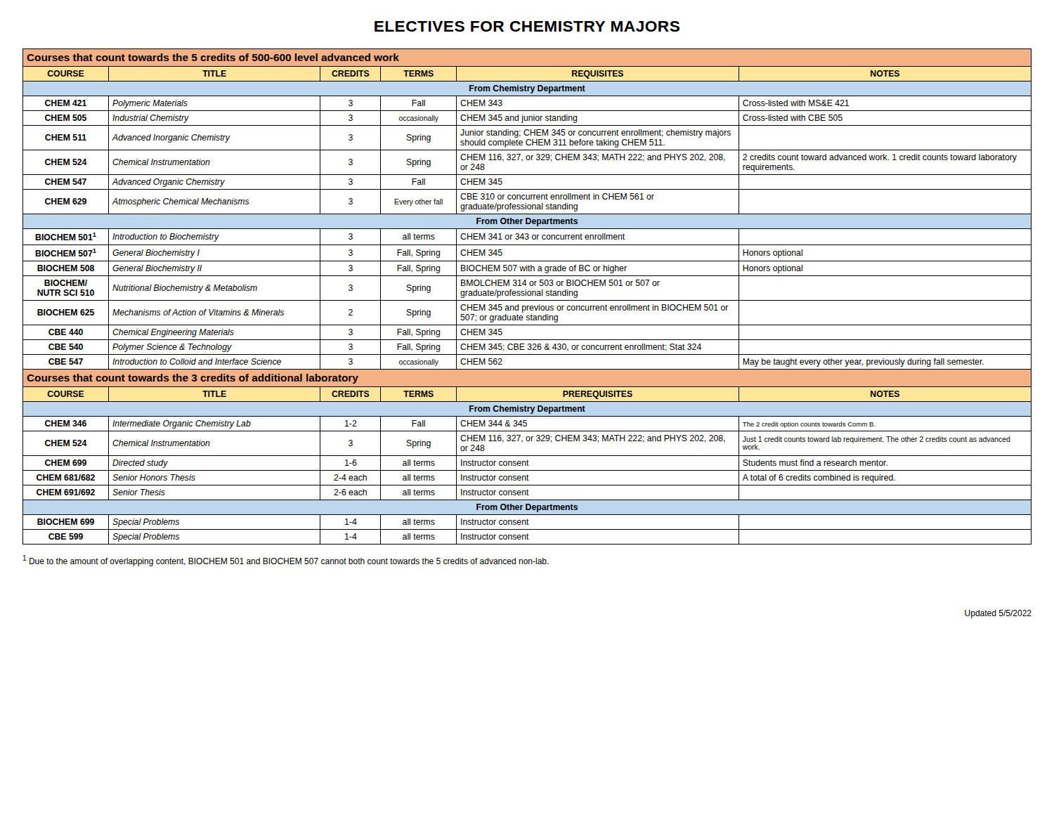ELECTIVES FOR CHEMISTRY MAJORS
| Courses that count towards the 5 credits of 500-600 level advanced work |
| COURSE | TITLE | CREDITS | TERMS | REQUISITES | NOTES |
| From Chemistry Department |
| CHEM 421 | Polymeric Materials | 3 | Fall | CHEM 343 | Cross-listed with MS&E 421 |
| CHEM 505 | Industrial Chemistry | 3 | occasionally | CHEM 345 and junior standing | Cross-listed with CBE 505 |
| CHEM 511 | Advanced Inorganic Chemistry | 3 | Spring | Junior standing; CHEM 345 or concurrent enrollment; chemistry majors should complete CHEM 311 before taking CHEM 511. | |
| CHEM 524 | Chemical Instrumentation | 3 | Spring | CHEM 116, 327, or 329; CHEM 343; MATH 222; and PHYS 202, 208, or 248 | 2 credits count toward advanced work. 1 credit counts toward laboratory requirements. |
| CHEM 547 | Advanced Organic Chemistry | 3 | Fall | CHEM 345 | |
| CHEM 629 | Atmospheric Chemical Mechanisms | 3 | Every other fall | CBE 310 or concurrent enrollment in CHEM 561 or graduate/professional standing | |
| From Other Departments |
| BIOCHEM 501 1 | Introduction to Biochemistry | 3 | all terms | CHEM 341 or 343 or concurrent enrollment | |
| BIOCHEM 507 1 | General Biochemistry I | 3 | Fall, Spring | CHEM 345 | Honors optional |
| BIOCHEM 508 | General Biochemistry II | 3 | Fall, Spring | BIOCHEM 507 with a grade of BC or higher | Honors optional |
| BIOCHEM/ NUTR SCI 510 | Nutritional Biochemistry & Metabolism | 3 | Spring | BMOLCHEM 314 or 503 or BIOCHEM 501 or 507 or graduate/professional standing | |
| BIOCHEM 625 | Mechanisms of Action of Vitamins & Minerals | 2 | Spring | CHEM 345 and previous or concurrent enrollment in BIOCHEM 501 or 507; or graduate standing | |
| CBE 440 | Chemical Engineering Materials | 3 | Fall, Spring | CHEM 345 | |
| CBE 540 | Polymer Science & Technology | 3 | Fall, Spring | CHEM 345; CBE 326 & 430, or concurrent enrollment; Stat 324 | |
| CBE 547 | Introduction to Colloid and Interface Science | 3 | occasionally | CHEM 562 | May be taught every other year, previously during fall semester. |
| Courses that count towards the 3 credits of additional laboratory |
| COURSE | TITLE | CREDITS | TERMS | PREREQUISITES | NOTES |
| From Chemistry Department |
| CHEM 346 | Intermediate Organic Chemistry Lab | 1-2 | Fall | CHEM 344 & 345 | The 2 credit option counts towards Comm B. |
| CHEM 524 | Chemical Instrumentation | 3 | Spring | CHEM 116, 327, or 329; CHEM 343; MATH 222; and PHYS 202, 208, or 248 | Just 1 credit counts toward lab requirement. The other 2 credits count as advanced work. |
| CHEM 699 | Directed study | 1-6 | all terms | Instructor consent | Students must find a research mentor. |
| CHEM 681/682 | Senior Honors Thesis | 2-4 each | all terms | Instructor consent | A total of 6 credits combined is required. |
| CHEM 691/692 | Senior Thesis | 2-6 each | all terms | Instructor consent | |
| From Other Departments |
| BIOCHEM 699 | Special Problems | 1-4 | all terms | Instructor consent | |
| CBE 599 | Special Problems | 1-4 | all terms | Instructor consent | |
1 Due to the amount of overlapping content, BIOCHEM 501 and BIOCHEM 507 cannot both count towards the 5 credits of advanced non-lab.
Updated 5/5/2022